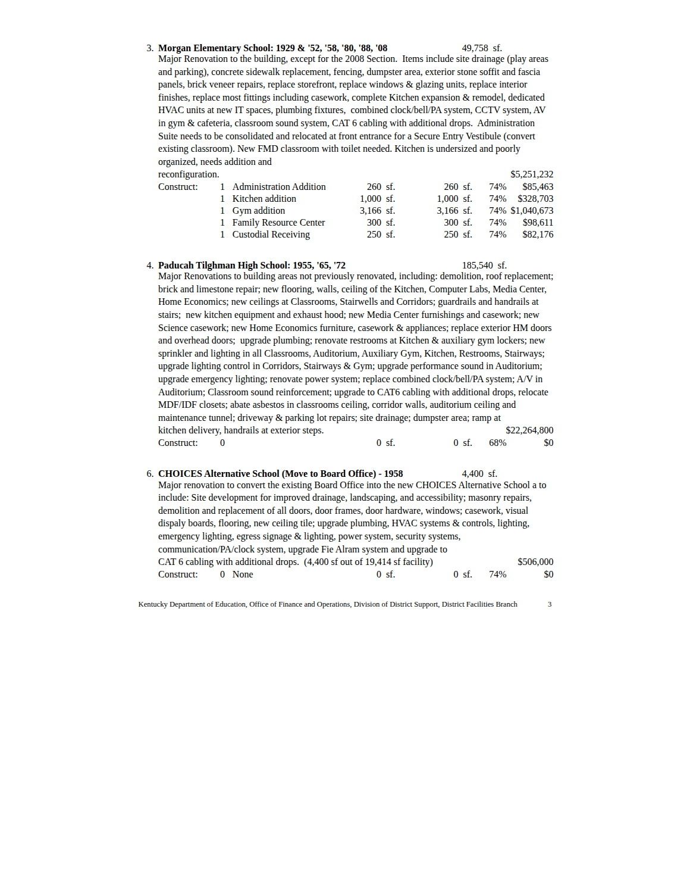3. Morgan Elementary School: 1929 & '52, '58, '80, '88, '08 49,758 sf.
Major Renovation to the building, except for the 2008 Section. Items include site drainage (play areas and parking), concrete sidewalk replacement, fencing, dumpster area, exterior stone soffit and fascia panels, brick veneer repairs, replace storefront, replace windows & glazing units, replace interior finishes, replace most fittings including casework, complete Kitchen expansion & remodel, dedicated HVAC units at new IT spaces, plumbing fixtures, combined clock/bell/PA system, CCTV system, AV in gym & cafeteria, classroom sound system, CAT 6 cabling with additional drops. Administration Suite needs to be consolidated and relocated at front entrance for a Secure Entry Vestibule (convert existing classroom). New FMD classroom with toilet needed. Kitchen is undersized and poorly organized, needs addition and
reconfiguration. $5,251,232
| Construct: | 1 | Administration Addition | 260 sf. | 260 sf. | 74% | $85,463 |
| | 1 | Kitchen addition | 1,000 sf. | 1,000 sf. | 74% | $328,703 |
| | 1 | Gym addition | 3,166 sf. | 3,166 sf. | 74% | $1,040,673 |
| | 1 | Family Resource Center | 300 sf. | 300 sf. | 74% | $98,611 |
| | 1 | Custodial Receiving | 250 sf. | 250 sf. | 74% | $82,176 |
4. Paducah Tilghman High School: 1955, '65, '72 185,540 sf.
Major Renovations to building areas not previously renovated, including: demolition, roof replacement; brick and limestone repair; new flooring, walls, ceiling of the Kitchen, Computer Labs, Media Center, Home Economics; new ceilings at Classrooms, Stairwells and Corridors; guardrails and handrails at stairs; new kitchen equipment and exhaust hood; new Media Center furnishings and casework; new Science casework; new Home Economics furniture, casework & appliances; replace exterior HM doors and overhead doors; upgrade plumbing; renovate restrooms at Kitchen & auxiliary gym lockers; new sprinkler and lighting in all Classrooms, Auditorium, Auxiliary Gym, Kitchen, Restrooms, Stairways; upgrade lighting control in Corridors, Stairways & Gym; upgrade performance sound in Auditorium; upgrade emergency lighting; renovate power system; replace combined clock/bell/PA system; A/V in Auditorium; Classroom sound reinforcement; upgrade to CAT6 cabling with additional drops, relocate MDF/IDF closets; abate asbestos in classrooms ceiling, corridor walls, auditorium ceiling and maintenance tunnel; driveway & parking lot repairs; site drainage; dumpster area; ramp at
kitchen delivery, handrails at exterior steps. $22,264,800
| Construct: | 0 | | 0 sf. | 0 sf. | 68% | $0 |
6. CHOICES Alternative School (Move to Board Office) - 1958 4,400 sf.
Major renovation to convert the existing Board Office into the new CHOICES Alternative School a to include: Site development for improved drainage, landscaping, and accessibility; masonry repairs, demolition and replacement of all doors, door frames, door hardware, windows; casework, visual dispaly boards, flooring, new ceiling tile; upgrade plumbing, HVAC systems & controls, lighting, emergency lighting, egress signage & lighting, power system, security systems, communication/PA/clock system, upgrade Fie Alram system and upgrade to
CAT 6 cabling with additional drops. (4,400 sf out of 19,414 sf facility) $506,000
| Construct: | 0 | None | 0 sf. | 0 sf. | 74% | $0 |
Kentucky Department of Education, Office of Finance and Operations, Division of District Support, District Facilities Branch 3